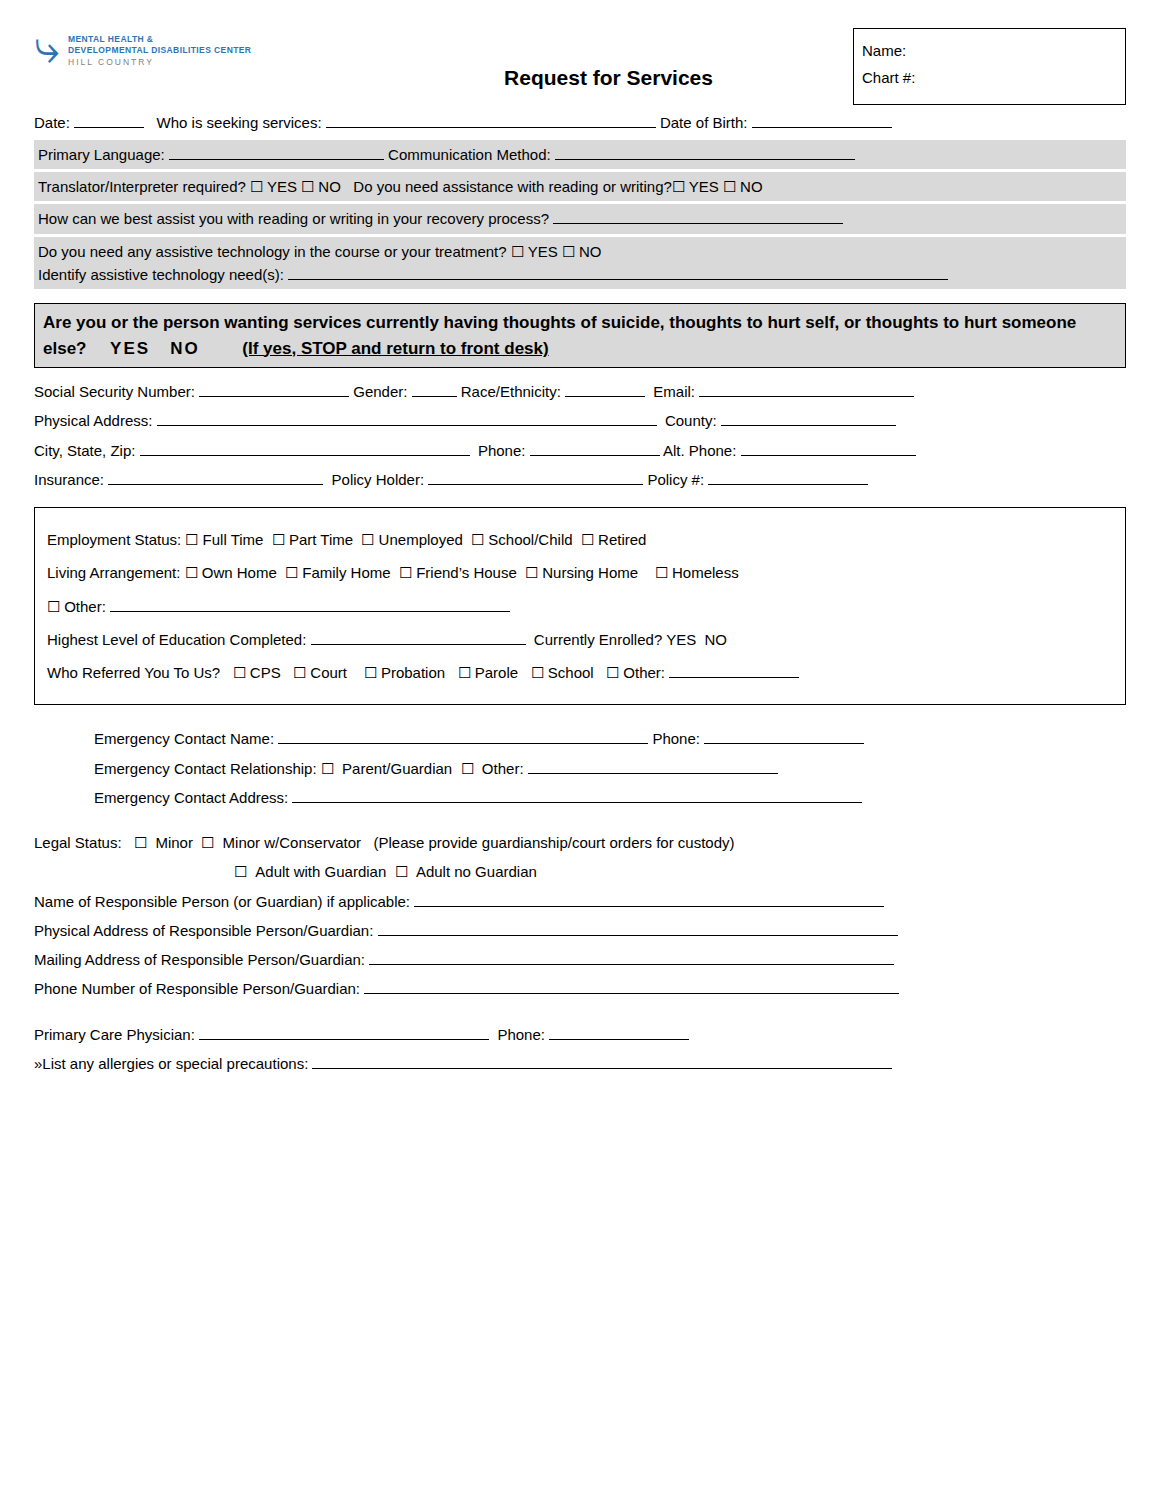⤷
MENTAL HEALTH &
DEVELOPMENTAL DISABILITIES CENTER
HILL COUNTRY
Request for Services
Name:
Chart #:
Date: Who is seeking services: Date of Birth:
Primary Language: Communication Method:
Translator/Interpreter required? ☐ YES ☐ NO Do you need assistance with reading or writing?☐ YES ☐ NO
How can we best assist you with reading or writing in your recovery process?
Do you need any assistive technology in the course or your treatment? ☐ YES ☐ NO
Identify assistive technology need(s):
Are you or the person wanting services currently having thoughts of suicide, thoughts to hurt self, or thoughts to hurt someone else? YES NO (If yes, STOP and return to front desk)
Social Security Number: Gender: Race/Ethnicity: Email:
Physical Address: County:
City, State, Zip: Phone: Alt. Phone:
Insurance: Policy Holder: Policy #:
Employment Status: ☐ Full Time ☐ Part Time ☐ Unemployed ☐ School/Child ☐ Retired
Living Arrangement: ☐ Own Home ☐ Family Home ☐ Friend’s House ☐ Nursing Home ☐ Homeless
☐ Other:
Highest Level of Education Completed: Currently Enrolled? YES NO
Who Referred You To Us? ☐ CPS ☐ Court ☐ Probation ☐ Parole ☐ School ☐ Other:
Emergency Contact Name: Phone:
Emergency Contact Relationship: ☐ Parent/Guardian ☐ Other:
Emergency Contact Address:
Legal Status: ☐ Minor ☐ Minor w/Conservator (Please provide guardianship/court orders for custody)
☐ Adult with Guardian ☐ Adult no Guardian
Name of Responsible Person (or Guardian) if applicable:
Physical Address of Responsible Person/Guardian:
Mailing Address of Responsible Person/Guardian:
Phone Number of Responsible Person/Guardian:
Primary Care Physician: Phone:
»List any allergies or special precautions: